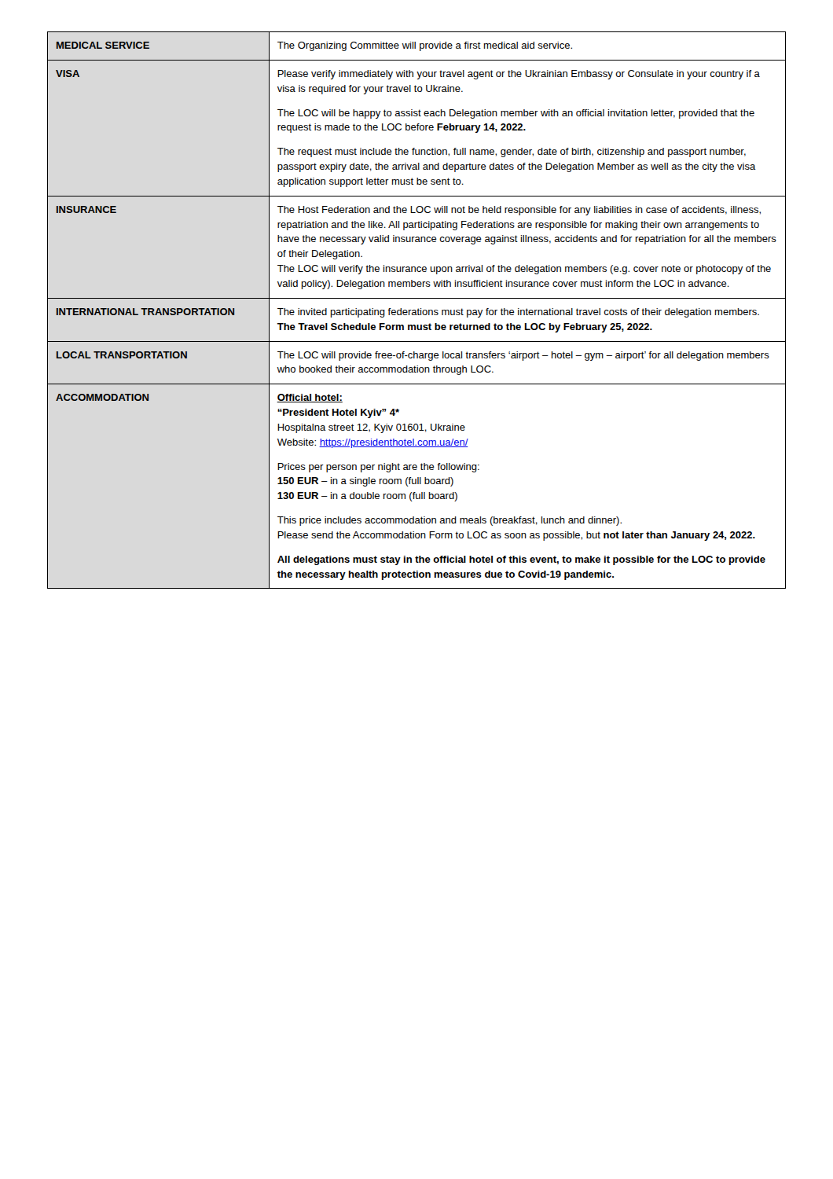| MEDICAL SERVICE | The Organizing Committee will provide a first medical aid service. |
| VISA | Please verify immediately with your travel agent or the Ukrainian Embassy or Consulate in your country if a visa is required for your travel to Ukraine. The LOC will be happy to assist each Delegation member with an official invitation letter, provided that the request is made to the LOC before February 14, 2022. The request must include the function, full name, gender, date of birth, citizenship and passport number, passport expiry date, the arrival and departure dates of the Delegation Member as well as the city the visa application support letter must be sent to. |
| INSURANCE | The Host Federation and the LOC will not be held responsible for any liabilities in case of accidents, illness, repatriation and the like. All participating Federations are responsible for making their own arrangements to have the necessary valid insurance coverage against illness, accidents and for repatriation for all the members of their Delegation. The LOC will verify the insurance upon arrival of the delegation members (e.g. cover note or photocopy of the valid policy). Delegation members with insufficient insurance cover must inform the LOC in advance. |
| INTERNATIONAL TRANSPORTATION | The invited participating federations must pay for the international travel costs of their delegation members. The Travel Schedule Form must be returned to the LOC by February 25, 2022. |
| LOCAL TRANSPORTATION | The LOC will provide free-of-charge local transfers ‘airport – hotel – gym – airport’ for all delegation members who booked their accommodation through LOC. |
| ACCOMMODATION | Official hotel: “President Hotel Kyiv” 4* Hospitalna street 12, Kyiv 01601, Ukraine Website: https://presidenthotel.com.ua/en/ Prices per person per night are the following: 150 EUR – in a single room (full board) 130 EUR – in a double room (full board) This price includes accommodation and meals (breakfast, lunch and dinner). Please send the Accommodation Form to LOC as soon as possible, but not later than January 24, 2022. All delegations must stay in the official hotel of this event, to make it possible for the LOC to provide the necessary health protection measures due to Covid-19 pandemic. |